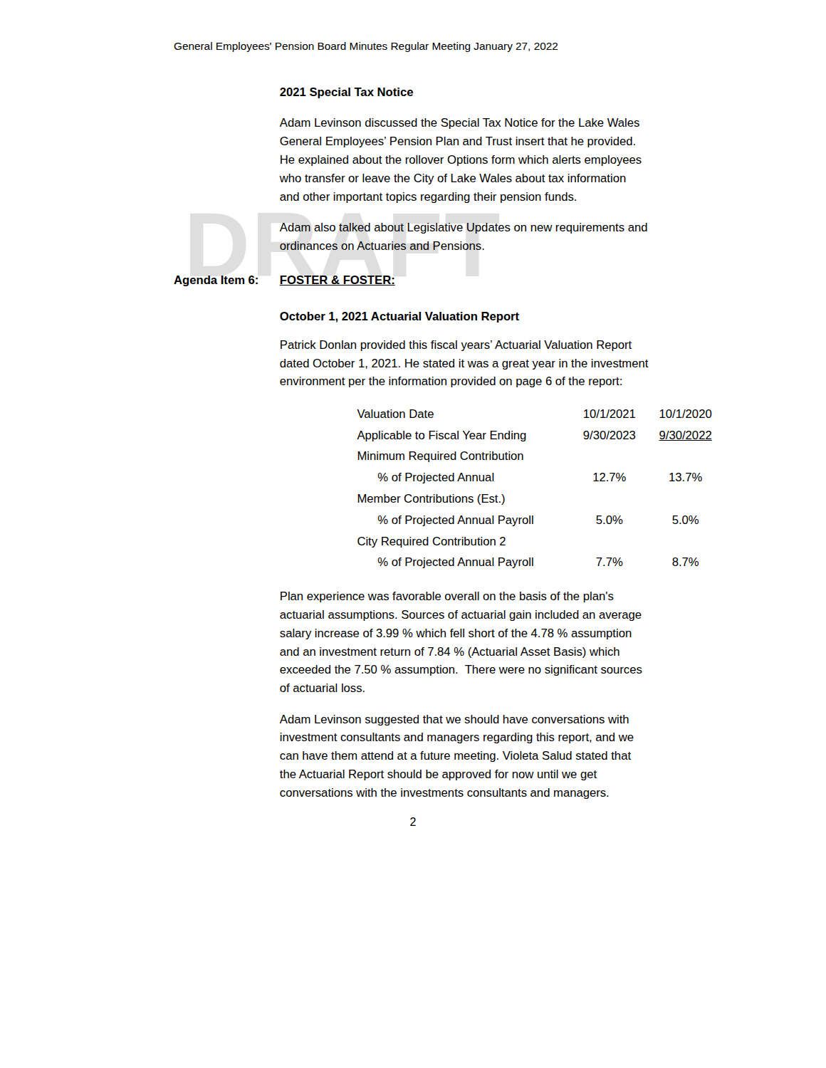General Employees' Pension Board Minutes Regular Meeting January 27, 2022
DRAFT
2021 Special Tax Notice
Adam Levinson discussed the Special Tax Notice for the Lake Wales General Employees’ Pension Plan and Trust insert that he provided. He explained about the rollover Options form which alerts employees who transfer or leave the City of Lake Wales about tax information and other important topics regarding their pension funds.
Adam also talked about Legislative Updates on new requirements and ordinances on Actuaries and Pensions.
Agenda Item 6: FOSTER & FOSTER:
October 1, 2021 Actuarial Valuation Report
Patrick Donlan provided this fiscal years’ Actuarial Valuation Report dated October 1, 2021. He stated it was a great year in the investment environment per the information provided on page 6 of the report:
| Valuation Date | 10/1/2021 | 10/1/2020 |
| Applicable to Fiscal Year Ending | 9/30/2023 | 9/30/2022 |
| Minimum Required Contribution | | |
| % of Projected Annual | 12.7% | 13.7% |
| Member Contributions (Est.) | | |
| % of Projected Annual Payroll | 5.0% | 5.0% |
| City Required Contribution 2 | | |
| % of Projected Annual Payroll | 7.7% | 8.7% |
Plan experience was favorable overall on the basis of the plan's actuarial assumptions. Sources of actuarial gain included an average salary increase of 3.99 % which fell short of the 4.78 % assumption and an investment return of 7.84 % (Actuarial Asset Basis) which exceeded the 7.50 % assumption. There were no significant sources of actuarial loss.
Adam Levinson suggested that we should have conversations with investment consultants and managers regarding this report, and we can have them attend at a future meeting. Violeta Salud stated that the Actuarial Report should be approved for now until we get conversations with the investments consultants and managers.
2